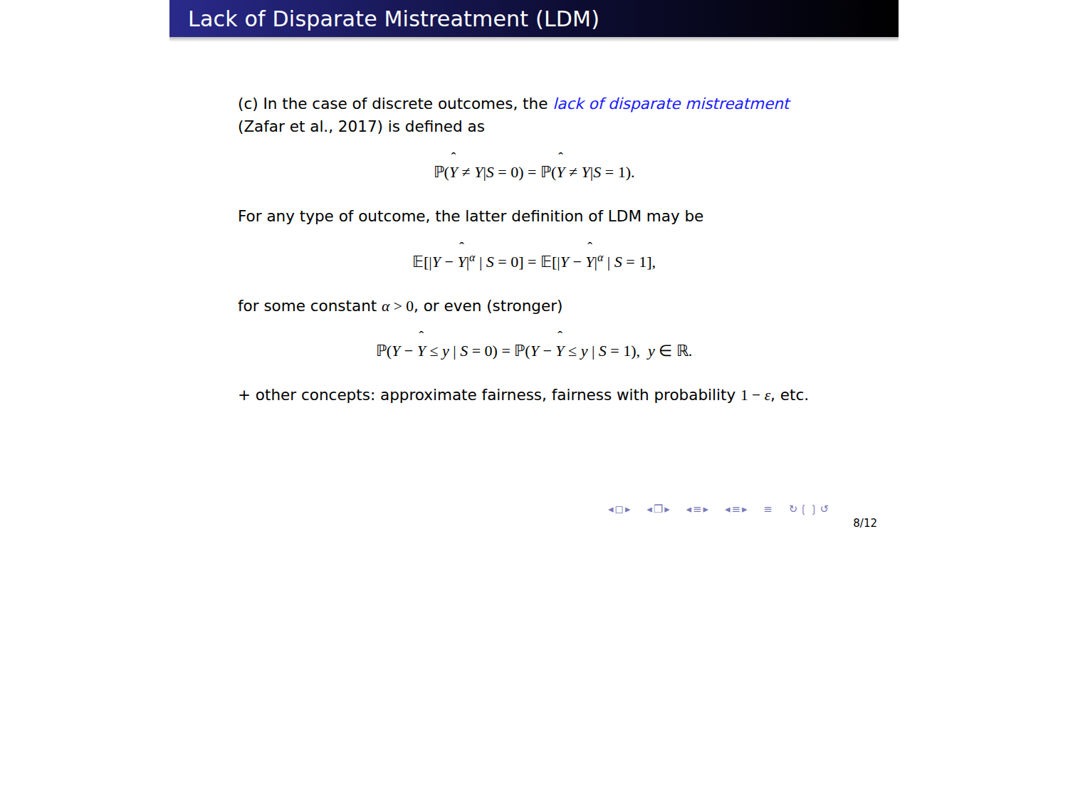Lack of Disparate Mistreatment (LDM)
(c) In the case of discrete outcomes, the lack of disparate mistreatment (Zafar et al., 2017) is defined as
ℙ(̂Y ≠ Y|S = 0) = ℙ(̂Y ≠ Y|S = 1).
For any type of outcome, the latter definition of LDM may be
𝔼[|Y − ̂Y|α | S = 0] = 𝔼[|Y − ̂Y|α | S = 1],
for some constant α > 0, or even (stronger)
ℙ(Y − ̂Y ≤ y | S = 0) = ℙ(Y − ̂Y ≤ y | S = 1), y ∈ ℝ.
+ other concepts: approximate fairness, fairness with probability 1 − ε, etc.
◂◻▸ ◂❐▸ ◂≡▸ ◂≡▸ ≡ ↻❲❳↺
8/12